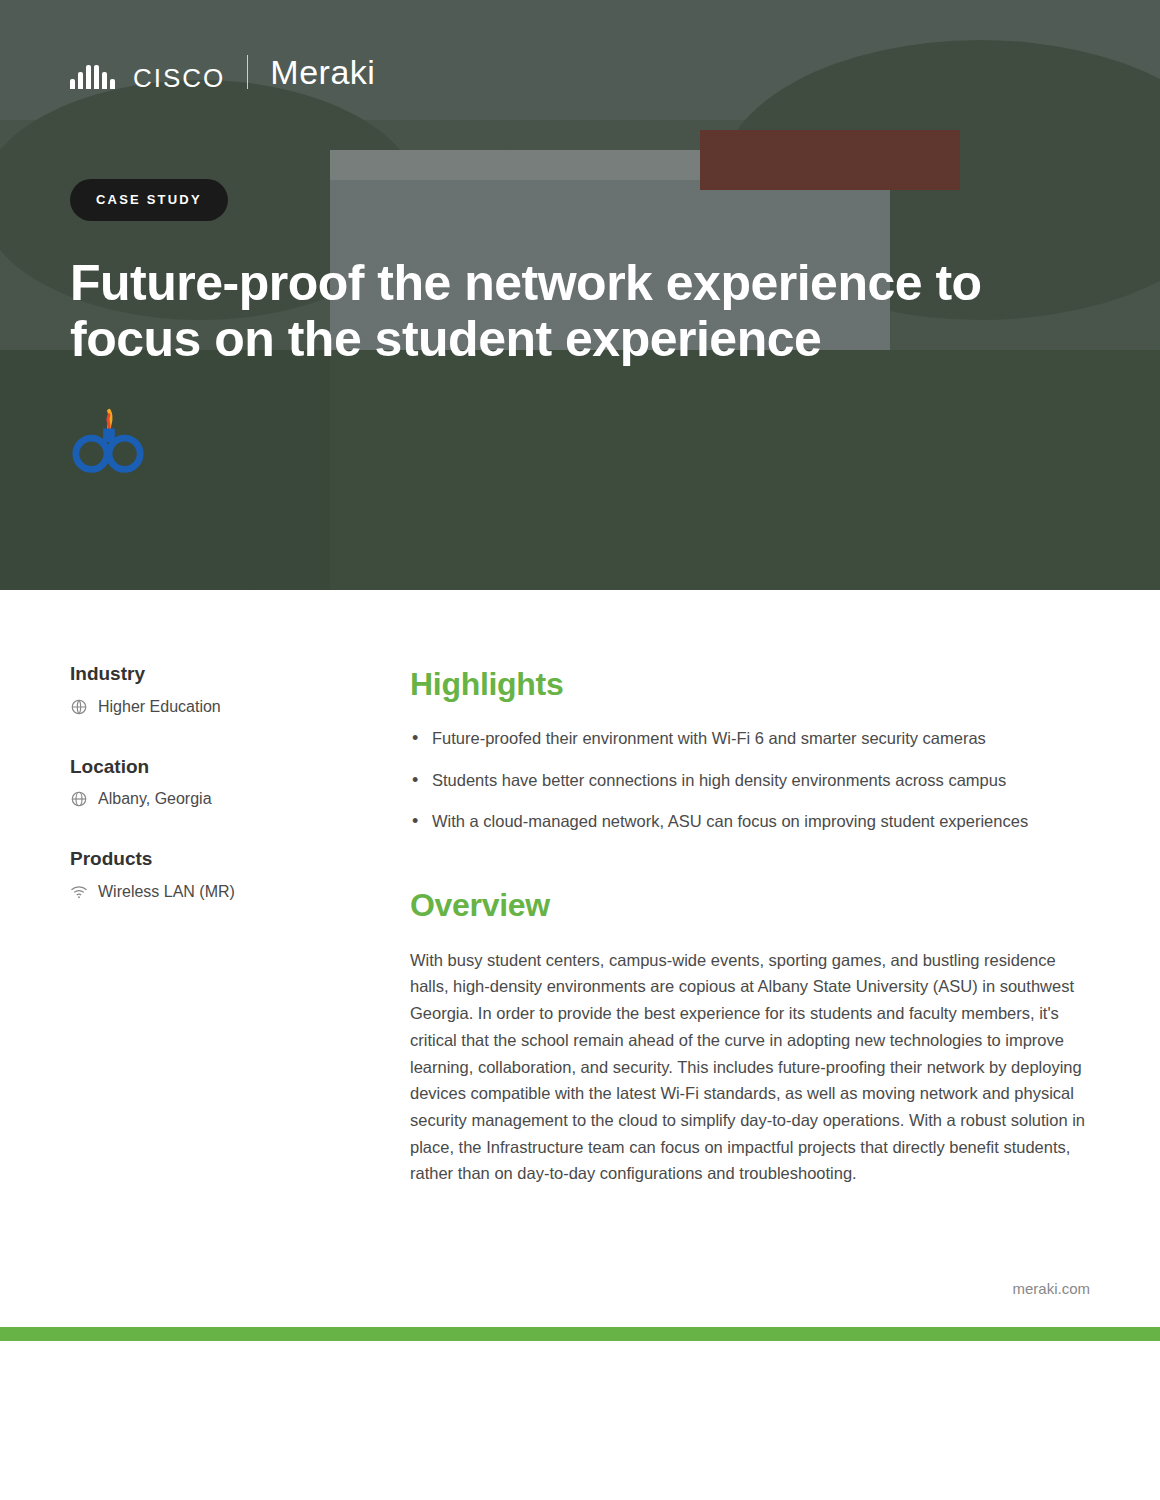CISCO Meraki
CASE STUDY
Future-proof the network experience to focus on the student experience
Industry
Higher Education
Location
Albany, Georgia
Products
Wireless LAN (MR)
Highlights
Future-proofed their environment with Wi-Fi 6 and smarter security cameras
Students have better connections in high density environments across campus
With a cloud-managed network, ASU can focus on improving student experiences
Overview
With busy student centers, campus-wide events, sporting games, and bustling residence halls, high-density environments are copious at Albany State University (ASU) in southwest Georgia. In order to provide the best experience for its students and faculty members, it's critical that the school remain ahead of the curve in adopting new technologies to improve learning, collaboration, and security. This includes future-proofing their network by deploying devices compatible with the latest Wi-Fi standards, as well as moving network and physical security management to the cloud to simplify day-to-day operations. With a robust solution in place, the Infrastructure team can focus on impactful projects that directly benefit students, rather than on day-to-day configurations and troubleshooting.
meraki.com